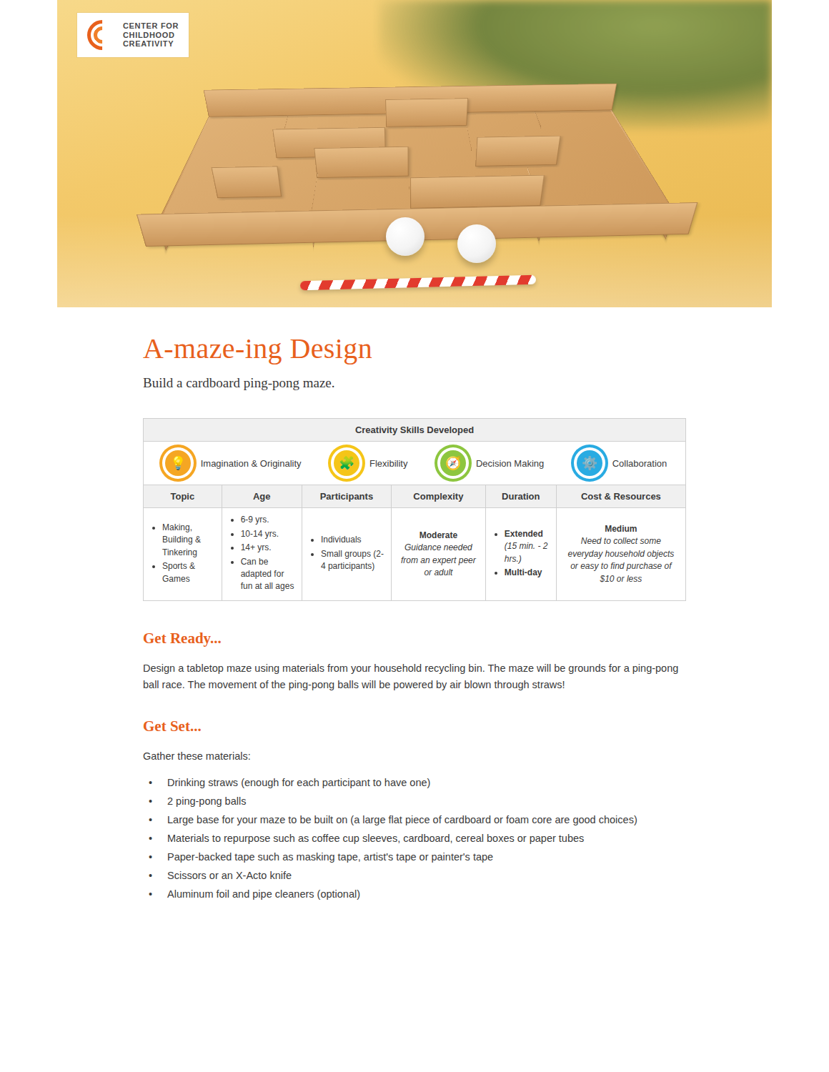Center for
Childhood
Creativity
A-maze-ing Design
Build a cardboard ping-pong maze.
| Creativity Skills Developed |
| --- |
| 💡 Imagination & Originality 🧩 Flexibility 🧭 Decision Making ⚙️ Collaboration |
| Topic | Age | Participants | Complexity | Duration | Cost & Resources |
| Making, Building & Tinkering Sports & Games | 6-9 yrs. 10-14 yrs. 14+ yrs. Can be adapted for fun at all ages | Individuals Small groups (2-4 participants) | Moderate Guidance needed from an expert peer or adult | Extended (15 min. - 2 hrs.) Multi-day | Medium Need to collect some everyday household objects or easy to find purchase of $10 or less |
Get Ready...
Design a tabletop maze using materials from your household recycling bin. The maze will be grounds for a ping-pong ball race. The movement of the ping-pong balls will be powered by air blown through straws!
Get Set...
Gather these materials:
Drinking straws (enough for each participant to have one)
2 ping-pong balls
Large base for your maze to be built on (a large flat piece of cardboard or foam core are good choices)
Materials to repurpose such as coffee cup sleeves, cardboard, cereal boxes or paper tubes
Paper-backed tape such as masking tape, artist's tape or painter's tape
Scissors or an X-Acto knife
Aluminum foil and pipe cleaners (optional)